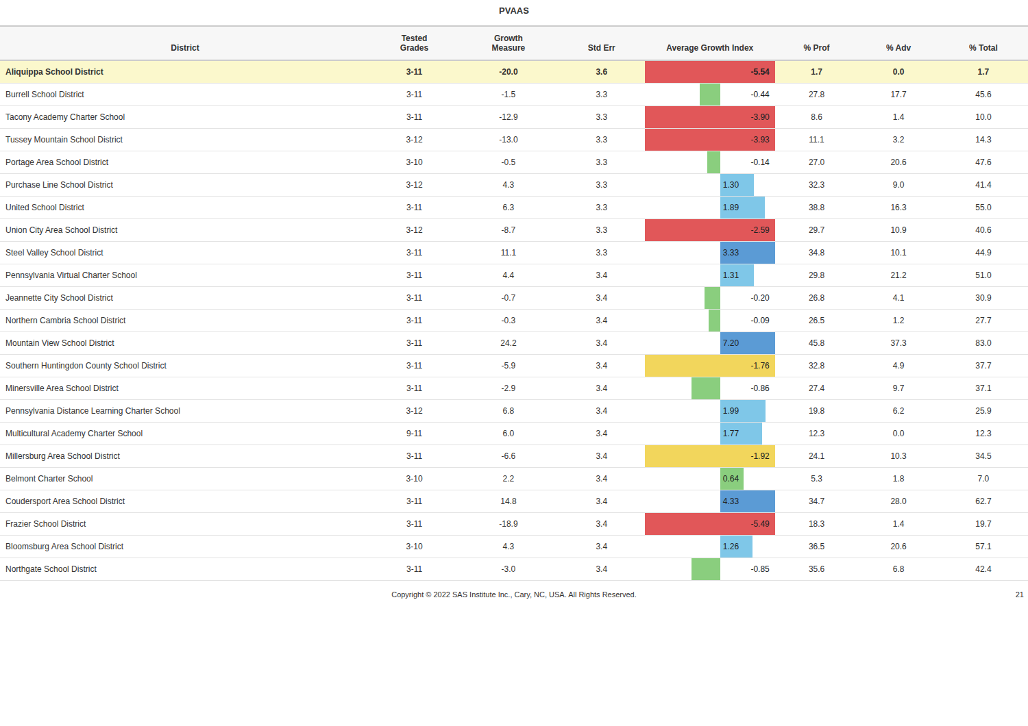PVAAS
| District | Tested Grades | Growth Measure | Std Err | Average Growth Index | % Prof | % Adv | % Total |
| --- | --- | --- | --- | --- | --- | --- | --- |
| Aliquippa School District | 3-11 | -20.0 | 3.6 | -5.54 | 1.7 | 0.0 | 1.7 |
| Burrell School District | 3-11 | -1.5 | 3.3 | -0.44 | 27.8 | 17.7 | 45.6 |
| Tacony Academy Charter School | 3-11 | -12.9 | 3.3 | -3.90 | 8.6 | 1.4 | 10.0 |
| Tussey Mountain School District | 3-12 | -13.0 | 3.3 | -3.93 | 11.1 | 3.2 | 14.3 |
| Portage Area School District | 3-10 | -0.5 | 3.3 | -0.14 | 27.0 | 20.6 | 47.6 |
| Purchase Line School District | 3-12 | 4.3 | 3.3 | 1.30 | 32.3 | 9.0 | 41.4 |
| United School District | 3-11 | 6.3 | 3.3 | 1.89 | 38.8 | 16.3 | 55.0 |
| Union City Area School District | 3-12 | -8.7 | 3.3 | -2.59 | 29.7 | 10.9 | 40.6 |
| Steel Valley School District | 3-11 | 11.1 | 3.3 | 3.33 | 34.8 | 10.1 | 44.9 |
| Pennsylvania Virtual Charter School | 3-11 | 4.4 | 3.4 | 1.31 | 29.8 | 21.2 | 51.0 |
| Jeannette City School District | 3-11 | -0.7 | 3.4 | -0.20 | 26.8 | 4.1 | 30.9 |
| Northern Cambria School District | 3-11 | -0.3 | 3.4 | -0.09 | 26.5 | 1.2 | 27.7 |
| Mountain View School District | 3-11 | 24.2 | 3.4 | 7.20 | 45.8 | 37.3 | 83.0 |
| Southern Huntingdon County School District | 3-11 | -5.9 | 3.4 | -1.76 | 32.8 | 4.9 | 37.7 |
| Minersville Area School District | 3-11 | -2.9 | 3.4 | -0.86 | 27.4 | 9.7 | 37.1 |
| Pennsylvania Distance Learning Charter School | 3-12 | 6.8 | 3.4 | 1.99 | 19.8 | 6.2 | 25.9 |
| Multicultural Academy Charter School | 9-11 | 6.0 | 3.4 | 1.77 | 12.3 | 0.0 | 12.3 |
| Millersburg Area School District | 3-11 | -6.6 | 3.4 | -1.92 | 24.1 | 10.3 | 34.5 |
| Belmont Charter School | 3-10 | 2.2 | 3.4 | 0.64 | 5.3 | 1.8 | 7.0 |
| Coudersport Area School District | 3-11 | 14.8 | 3.4 | 4.33 | 34.7 | 28.0 | 62.7 |
| Frazier School District | 3-11 | -18.9 | 3.4 | -5.49 | 18.3 | 1.4 | 19.7 |
| Bloomsburg Area School District | 3-10 | 4.3 | 3.4 | 1.26 | 36.5 | 20.6 | 57.1 |
| Northgate School District | 3-11 | -3.0 | 3.4 | -0.85 | 35.6 | 6.8 | 42.4 |
Copyright © 2022 SAS Institute Inc., Cary, NC, USA. All Rights Reserved.
21